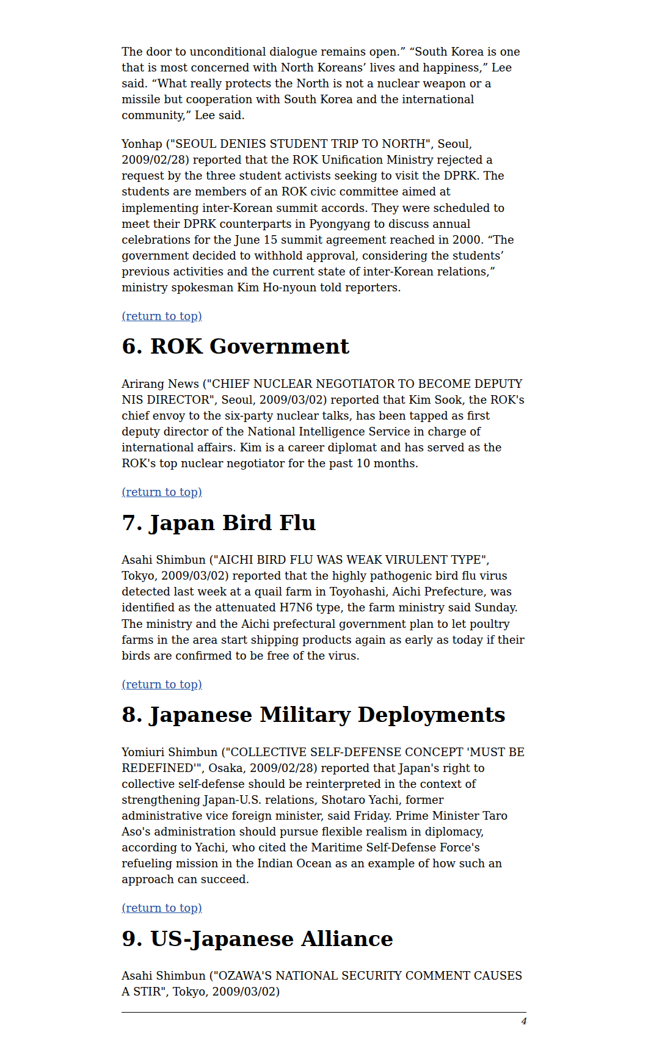The door to unconditional dialogue remains open.” “South Korea is one that is most concerned with North Koreans’ lives and happiness,” Lee said. “What really protects the North is not a nuclear weapon or a missile but cooperation with South Korea and the international community,” Lee said.
Yonhap ("SEOUL DENIES STUDENT TRIP TO NORTH", Seoul, 2009/02/28) reported that the ROK Unification Ministry rejected a request by the three student activists seeking to visit the DPRK. The students are members of an ROK civic committee aimed at implementing inter-Korean summit accords. They were scheduled to meet their DPRK counterparts in Pyongyang to discuss annual celebrations for the June 15 summit agreement reached in 2000. “The government decided to withhold approval, considering the students’ previous activities and the current state of inter-Korean relations,” ministry spokesman Kim Ho-nyoun told reporters.
(return to top)
6. ROK Government
Arirang News ("CHIEF NUCLEAR NEGOTIATOR TO BECOME DEPUTY NIS DIRECTOR", Seoul, 2009/03/02) reported that Kim Sook, the ROK's chief envoy to the six-party nuclear talks, has been tapped as first deputy director of the National Intelligence Service in charge of international affairs. Kim is a career diplomat and has served as the ROK's top nuclear negotiator for the past 10 months.
(return to top)
7. Japan Bird Flu
Asahi Shimbun ("AICHI BIRD FLU WAS WEAK VIRULENT TYPE", Tokyo, 2009/03/02) reported that the highly pathogenic bird flu virus detected last week at a quail farm in Toyohashi, Aichi Prefecture, was identified as the attenuated H7N6 type, the farm ministry said Sunday. The ministry and the Aichi prefectural government plan to let poultry farms in the area start shipping products again as early as today if their birds are confirmed to be free of the virus.
(return to top)
8. Japanese Military Deployments
Yomiuri Shimbun ("COLLECTIVE SELF-DEFENSE CONCEPT 'MUST BE REDEFINED'", Osaka, 2009/02/28) reported that Japan's right to collective self-defense should be reinterpreted in the context of strengthening Japan-U.S. relations, Shotaro Yachi, former administrative vice foreign minister, said Friday. Prime Minister Taro Aso's administration should pursue flexible realism in diplomacy, according to Yachi, who cited the Maritime Self-Defense Force's refueling mission in the Indian Ocean as an example of how such an approach can succeed.
(return to top)
9. US-Japanese Alliance
Asahi Shimbun ("OZAWA'S NATIONAL SECURITY COMMENT CAUSES A STIR", Tokyo, 2009/03/02)
4